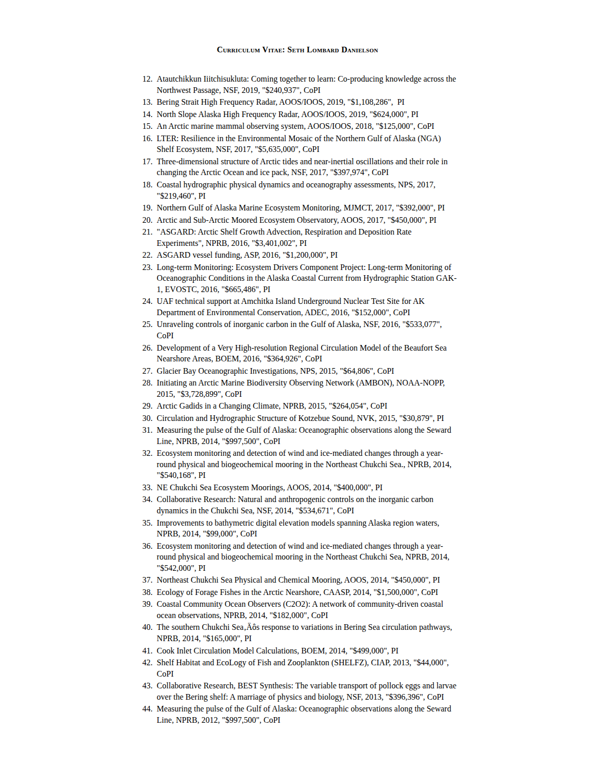Curriculum Vitae: Seth Lombard Danielson
Atautchikkun Iiitchisukluta: Coming together to learn: Co-producing knowledge across the Northwest Passage, NSF, 2019, "$240,937", CoPI
Bering Strait High Frequency Radar, AOOS/IOOS, 2019, "$1,108,286", PI
North Slope Alaska High Frequency Radar, AOOS/IOOS, 2019, "$624,000", PI
An Arctic marine mammal observing system, AOOS/IOOS, 2018, "$125,000", CoPI
LTER: Resilience in the Environmental Mosaic of the Northern Gulf of Alaska (NGA) Shelf Ecosystem, NSF, 2017, "$5,635,000", CoPI
Three-dimensional structure of Arctic tides and near-inertial oscillations and their role in changing the Arctic Ocean and ice pack, NSF, 2017, "$397,974", CoPI
Coastal hydrographic physical dynamics and oceanography assessments, NPS, 2017, "$219,460", PI
Northern Gulf of Alaska Marine Ecosystem Monitoring, MJMCT, 2017, "$392,000", PI
Arctic and Sub-Arctic Moored Ecosystem Observatory, AOOS, 2017, "$450,000", PI
"ASGARD: Arctic Shelf Growth Advection, Respiration and Deposition Rate Experiments", NPRB, 2016, "$3,401,002", PI
ASGARD vessel funding, ASP, 2016, "$1,200,000", PI
Long-term Monitoring: Ecosystem Drivers Component Project: Long-term Monitoring of Oceanographic Conditions in the Alaska Coastal Current from Hydrographic Station GAK-1, EVOSTC, 2016, "$665,486", PI
UAF technical support at Amchitka Island Underground Nuclear Test Site for AK Department of Environmental Conservation, ADEC, 2016, "$152,000", CoPI
Unraveling controls of inorganic carbon in the Gulf of Alaska, NSF, 2016, "$533,077", CoPI
Development of a Very High-resolution Regional Circulation Model of the Beaufort Sea Nearshore Areas, BOEM, 2016, "$364,926", CoPI
Glacier Bay Oceanographic Investigations, NPS, 2015, "$64,806", CoPI
Initiating an Arctic Marine Biodiversity Observing Network (AMBON), NOAA-NOPP, 2015, "$3,728,899", CoPI
Arctic Gadids in a Changing Climate, NPRB, 2015, "$264,054", CoPI
Circulation and Hydrographic Structure of Kotzebue Sound, NVK, 2015, "$30,879", PI
Measuring the pulse of the Gulf of Alaska: Oceanographic observations along the Seward Line, NPRB, 2014, "$997,500", CoPI
Ecosystem monitoring and detection of wind and ice-mediated changes through a year-round physical and biogeochemical mooring in the Northeast Chukchi Sea., NPRB, 2014, "$540,168", PI
NE Chukchi Sea Ecosystem Moorings, AOOS, 2014, "$400,000", PI
Collaborative Research: Natural and anthropogenic controls on the inorganic carbon dynamics in the Chukchi Sea, NSF, 2014, "$534,671", CoPI
Improvements to bathymetric digital elevation models spanning Alaska region waters, NPRB, 2014, "$99,000", CoPI
Ecosystem monitoring and detection of wind and ice-mediated changes through a year-round physical and biogeochemical mooring in the Northeast Chukchi Sea, NPRB, 2014, "$542,000", PI
Northeast Chukchi Sea Physical and Chemical Mooring, AOOS, 2014, "$450,000", PI
Ecology of Forage Fishes in the Arctic Nearshore, CAASP, 2014, "$1,500,000", CoPI
Coastal Community Ocean Observers (C2O2): A network of community-driven coastal ocean observations, NPRB, 2014, "$182,000", CoPI
The southern Chukchi Sea‚Äôs response to variations in Bering Sea circulation pathways, NPRB, 2014, "$165,000", PI
Cook Inlet Circulation Model Calculations, BOEM, 2014, "$499,000", PI
Shelf Habitat and EcoLogy of Fish and Zooplankton (SHELFZ), CIAP, 2013, "$44,000", CoPI
Collaborative Research, BEST Synthesis: The variable transport of pollock eggs and larvae over the Bering shelf: A marriage of physics and biology, NSF, 2013, "$396,396", CoPI
Measuring the pulse of the Gulf of Alaska: Oceanographic observations along the Seward Line, NPRB, 2012, "$997,500", CoPI